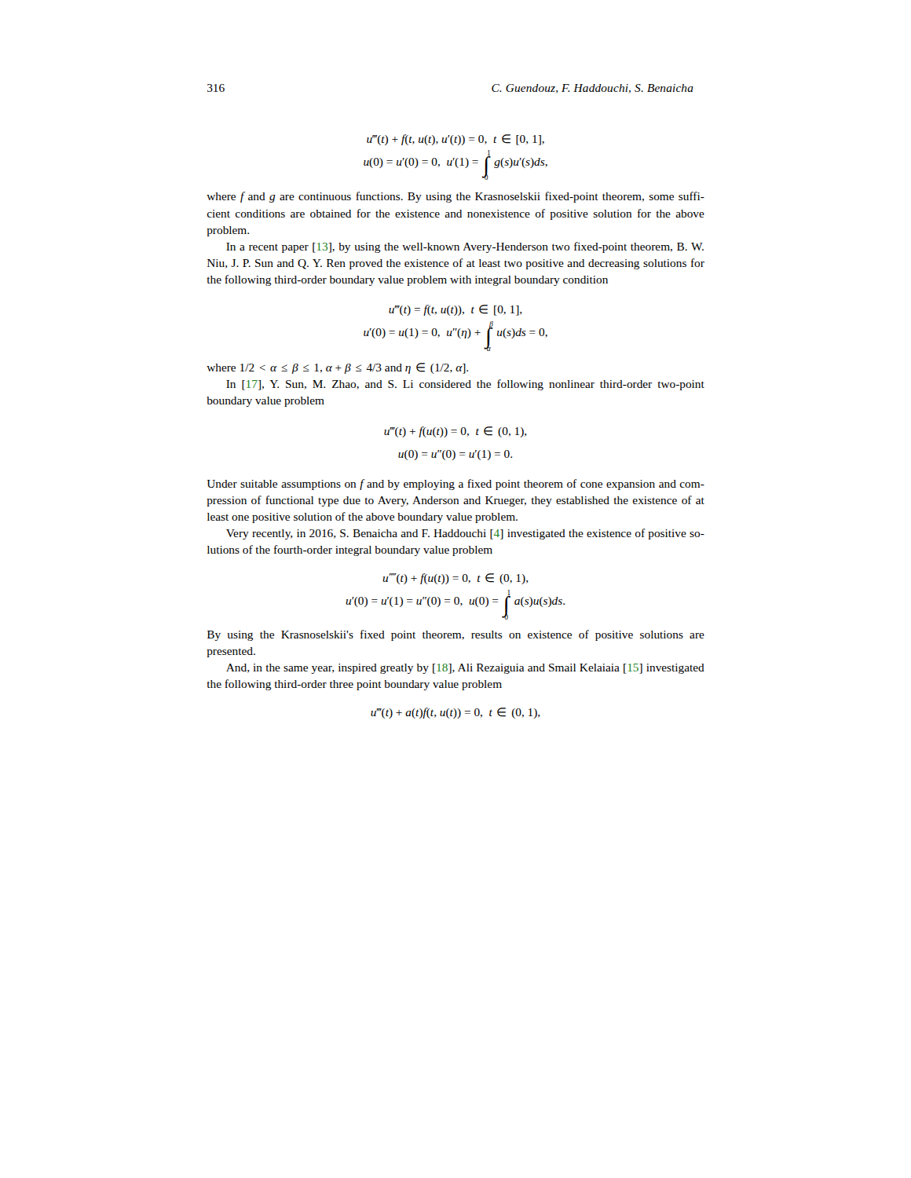316 C. Guendouz, F. Haddouchi, S. Benaicha
u‴(t) + f(t, u(t), u′(t)) = 0, t ∈ [0, 1], u(0) = u′(0) = 0, u′(1) = 1∫0 g(s)u′(s)ds,
where f and g are continuous functions. By using the Krasnoselskii fixed-point theorem, some sufficient conditions are obtained for the existence and nonexistence of positive solution for the above problem.
In a recent paper [13], by using the well-known Avery-Henderson two fixed-point theorem, B. W. Niu, J. P. Sun and Q. Y. Ren proved the existence of at least two positive and decreasing solutions for the following third-order boundary value problem with integral boundary condition
u‴(t) = f(t, u(t)), t ∈ [0, 1], u′(0) = u(1) = 0, u″(η) + β∫α u(s)ds = 0,
where 1/2 < α ≤ β ≤ 1, α + β ≤ 4/3 and η ∈ (1/2, α].
In [17], Y. Sun, M. Zhao, and S. Li considered the following nonlinear third-order two-point boundary value problem
u‴(t) + f(u(t)) = 0, t ∈ (0, 1), u(0) = u″(0) = u′(1) = 0.
Under suitable assumptions on f and by employing a fixed point theorem of cone expansion and compression of functional type due to Avery, Anderson and Krueger, they established the existence of at least one positive solution of the above boundary value problem.
Very recently, in 2016, S. Benaicha and F. Haddouchi [4] investigated the existence of positive solutions of the fourth-order integral boundary value problem
u⁗(t) + f(u(t)) = 0, t ∈ (0, 1), u′(0) = u′(1) = u″(0) = 0, u(0) = 1∫0 a(s)u(s)ds.
By using the Krasnoselskii's fixed point theorem, results on existence of positive solutions are presented.
And, in the same year, inspired greatly by [18], Ali Rezaiguia and Smail Kelaiaia [15] investigated the following third-order three point boundary value problem
u‴(t) + a(t)f(t, u(t)) = 0, t ∈ (0, 1),